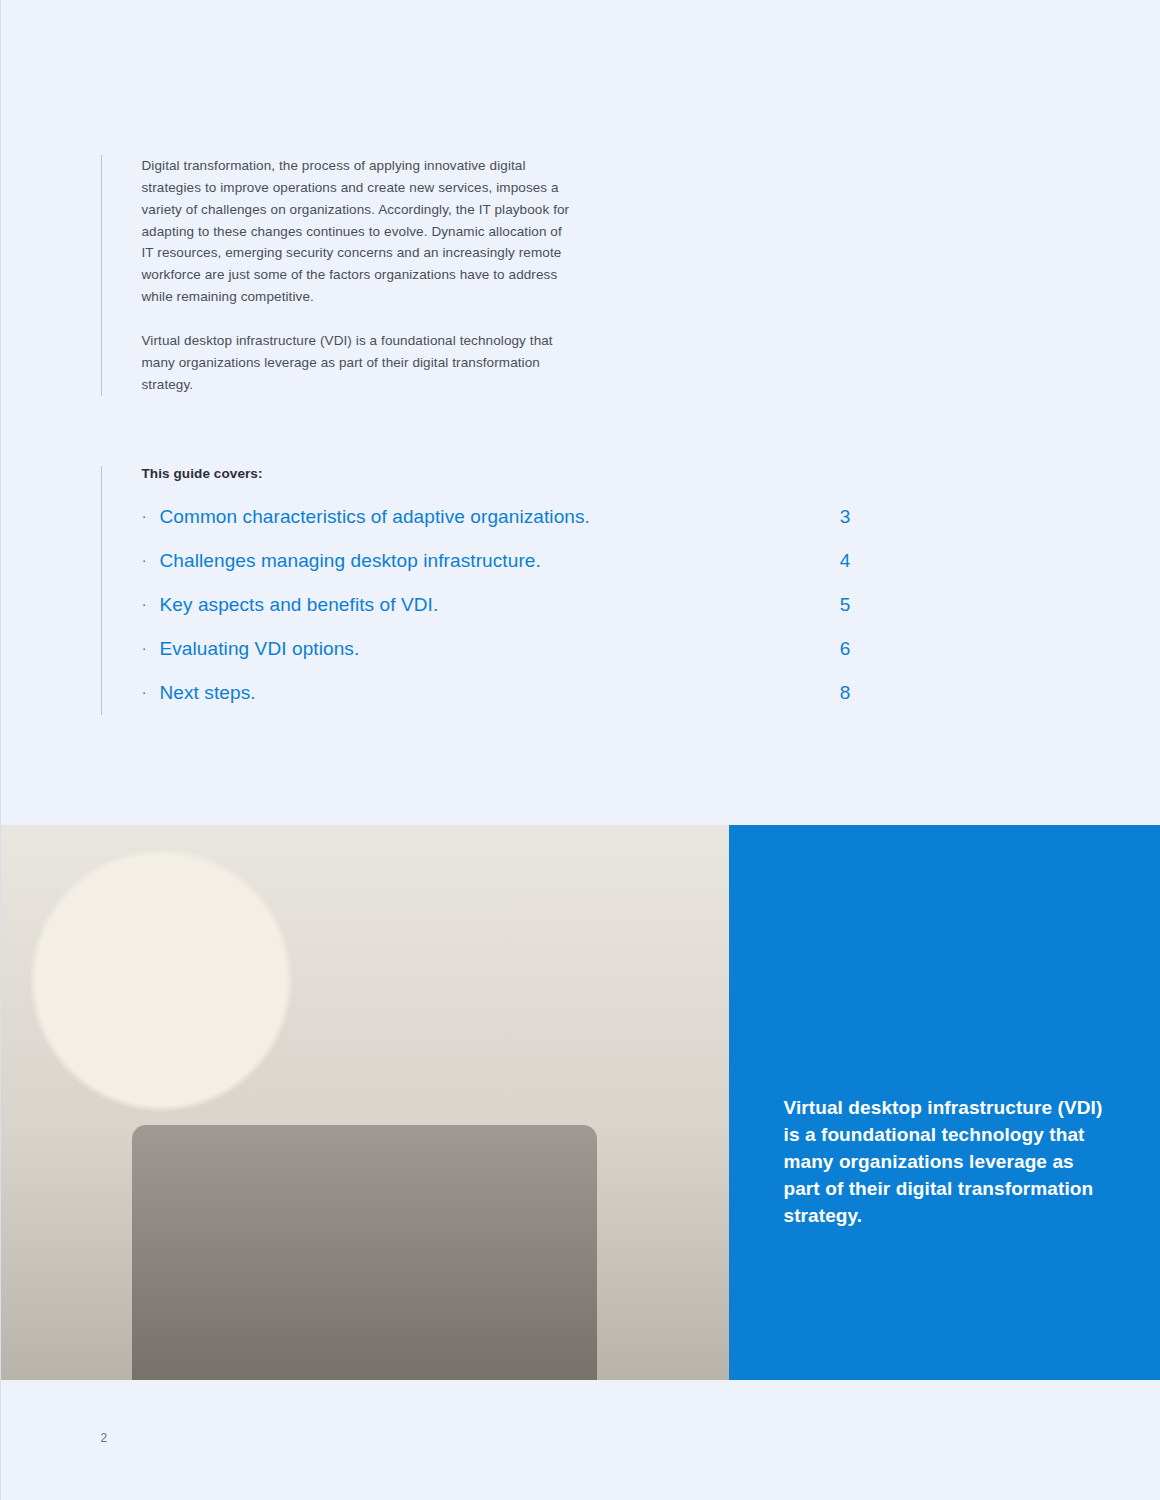Digital transformation, the process of applying innovative digital strategies to improve operations and create new services, imposes a variety of challenges on organizations. Accordingly, the IT playbook for adapting to these changes continues to evolve. Dynamic allocation of IT resources, emerging security concerns and an increasingly remote workforce are just some of the factors organizations have to address while remaining competitive.
Virtual desktop infrastructure (VDI) is a foundational technology that many organizations leverage as part of their digital transformation strategy.
This guide covers:
·Common characteristics of adaptive organizations. 3
·Challenges managing desktop infrastructure. 4
·Key aspects and benefits of VDI. 5
·Evaluating VDI options. 6
·Next steps. 8
Virtual desktop infrastructure (VDI) is a foundational technology that many organizations leverage as part of their digital transformation strategy.
2